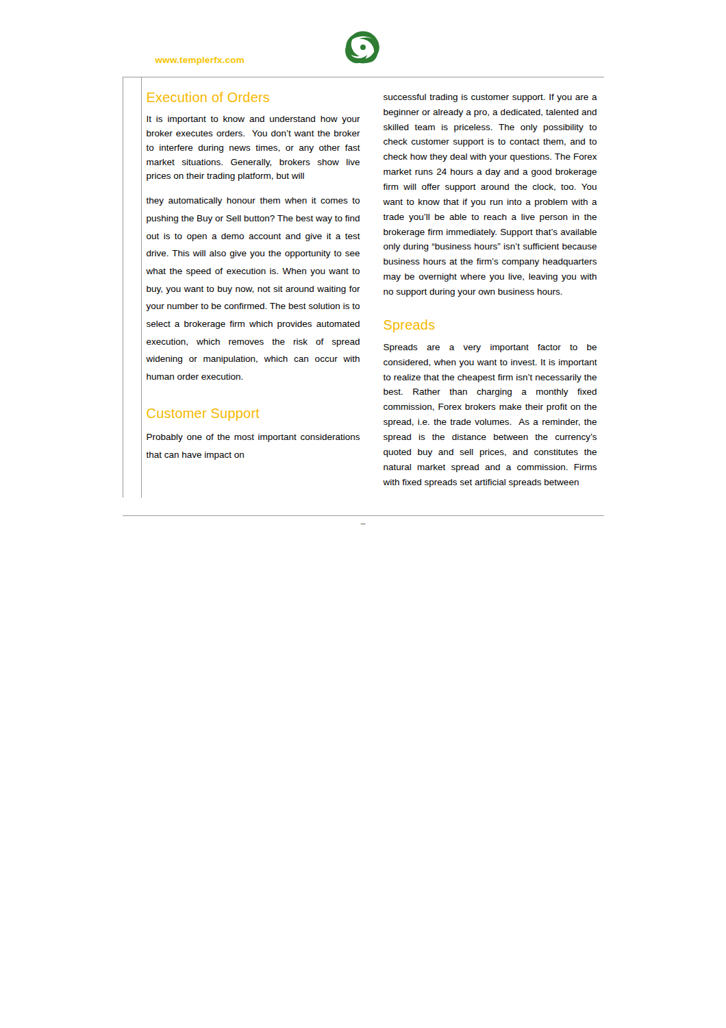www.templerfx.com
Execution of Orders
It is important to know and understand how your broker executes orders. You don’t want the broker to interfere during news times, or any other fast market situations. Generally, brokers show live prices on their trading platform, but will
they automatically honour them when it comes to pushing the Buy or Sell button? The best way to find out is to open a demo account and give it a test drive. This will also give you the opportunity to see what the speed of execution is. When you want to buy, you want to buy now, not sit around waiting for your number to be confirmed. The best solution is to select a brokerage firm which provides automated execution, which removes the risk of spread widening or manipulation, which can occur with human order execution.
Customer Support
Probably one of the most important considerations that can have impact on
successful trading is customer support. If you are a beginner or already a pro, a dedicated, talented and skilled team is priceless. The only possibility to check customer support is to contact them, and to check how they deal with your questions. The Forex market runs 24 hours a day and a good brokerage firm will offer support around the clock, too. You want to know that if you run into a problem with a trade you’ll be able to reach a live person in the brokerage firm immediately. Support that’s available only during “business hours” isn’t sufficient because business hours at the firm’s company headquarters may be overnight where you live, leaving you with no support during your own business hours.
Spreads
Spreads are a very important factor to be considered, when you want to invest. It is important to realize that the cheapest firm isn’t necessarily the best. Rather than charging a monthly fixed commission, Forex brokers make their profit on the spread, i.e. the trade volumes. As a reminder, the spread is the distance between the currency’s quoted buy and sell prices, and constitutes the natural market spread and a commission. Firms with fixed spreads set artificial spreads between
–